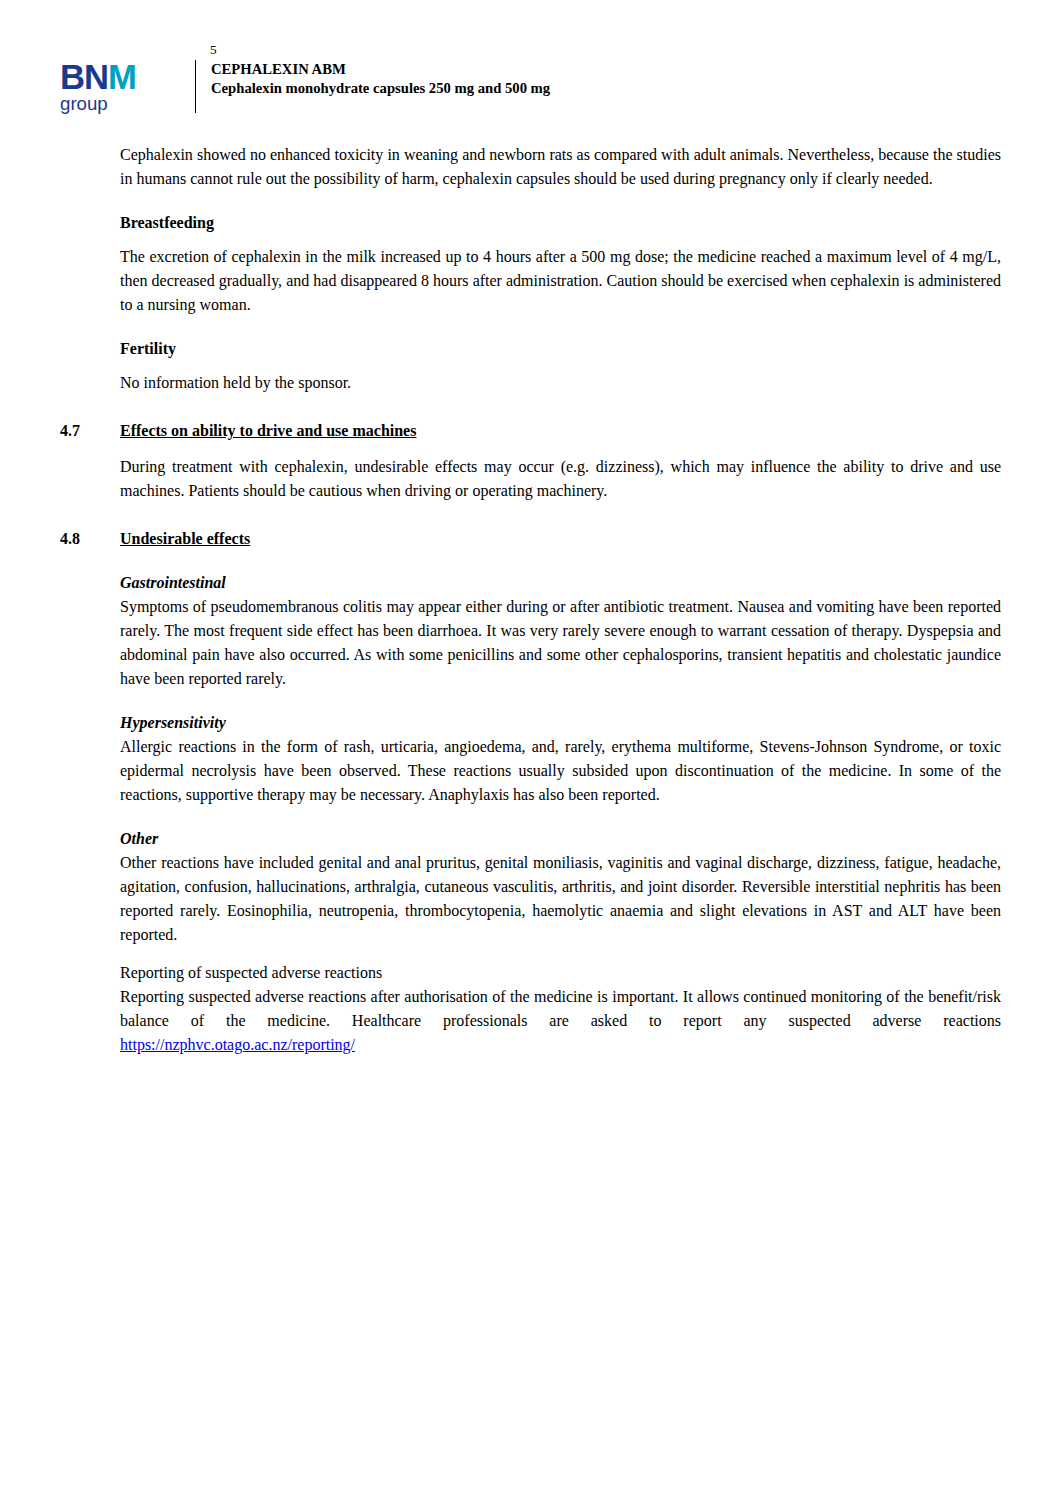5
BNM
group
CEPHALEXIN ABM
Cephalexin monohydrate capsules 250 mg and 500 mg
Cephalexin showed no enhanced toxicity in weaning and newborn rats as compared with adult animals. Nevertheless, because the studies in humans cannot rule out the possibility of harm, cephalexin capsules should be used during pregnancy only if clearly needed.
Breastfeeding
The excretion of cephalexin in the milk increased up to 4 hours after a 500 mg dose; the medicine reached a maximum level of 4 mg/L, then decreased gradually, and had disappeared 8 hours after administration. Caution should be exercised when cephalexin is administered to a nursing woman.
Fertility
No information held by the sponsor.
4.7 Effects on ability to drive and use machines
During treatment with cephalexin, undesirable effects may occur (e.g. dizziness), which may influence the ability to drive and use machines. Patients should be cautious when driving or operating machinery.
4.8 Undesirable effects
Gastrointestinal
Symptoms of pseudomembranous colitis may appear either during or after antibiotic treatment. Nausea and vomiting have been reported rarely. The most frequent side effect has been diarrhoea. It was very rarely severe enough to warrant cessation of therapy. Dyspepsia and abdominal pain have also occurred. As with some penicillins and some other cephalosporins, transient hepatitis and cholestatic jaundice have been reported rarely.
Hypersensitivity
Allergic reactions in the form of rash, urticaria, angioedema, and, rarely, erythema multiforme, Stevens-Johnson Syndrome, or toxic epidermal necrolysis have been observed. These reactions usually subsided upon discontinuation of the medicine. In some of the reactions, supportive therapy may be necessary. Anaphylaxis has also been reported.
Other
Other reactions have included genital and anal pruritus, genital moniliasis, vaginitis and vaginal discharge, dizziness, fatigue, headache, agitation, confusion, hallucinations, arthralgia, cutaneous vasculitis, arthritis, and joint disorder. Reversible interstitial nephritis has been reported rarely. Eosinophilia, neutropenia, thrombocytopenia, haemolytic anaemia and slight elevations in AST and ALT have been reported.
Reporting of suspected adverse reactions
Reporting suspected adverse reactions after authorisation of the medicine is important. It allows continued monitoring of the benefit/risk balance of the medicine. Healthcare professionals are asked to report any suspected adverse reactions https://nzphvc.otago.ac.nz/reporting/